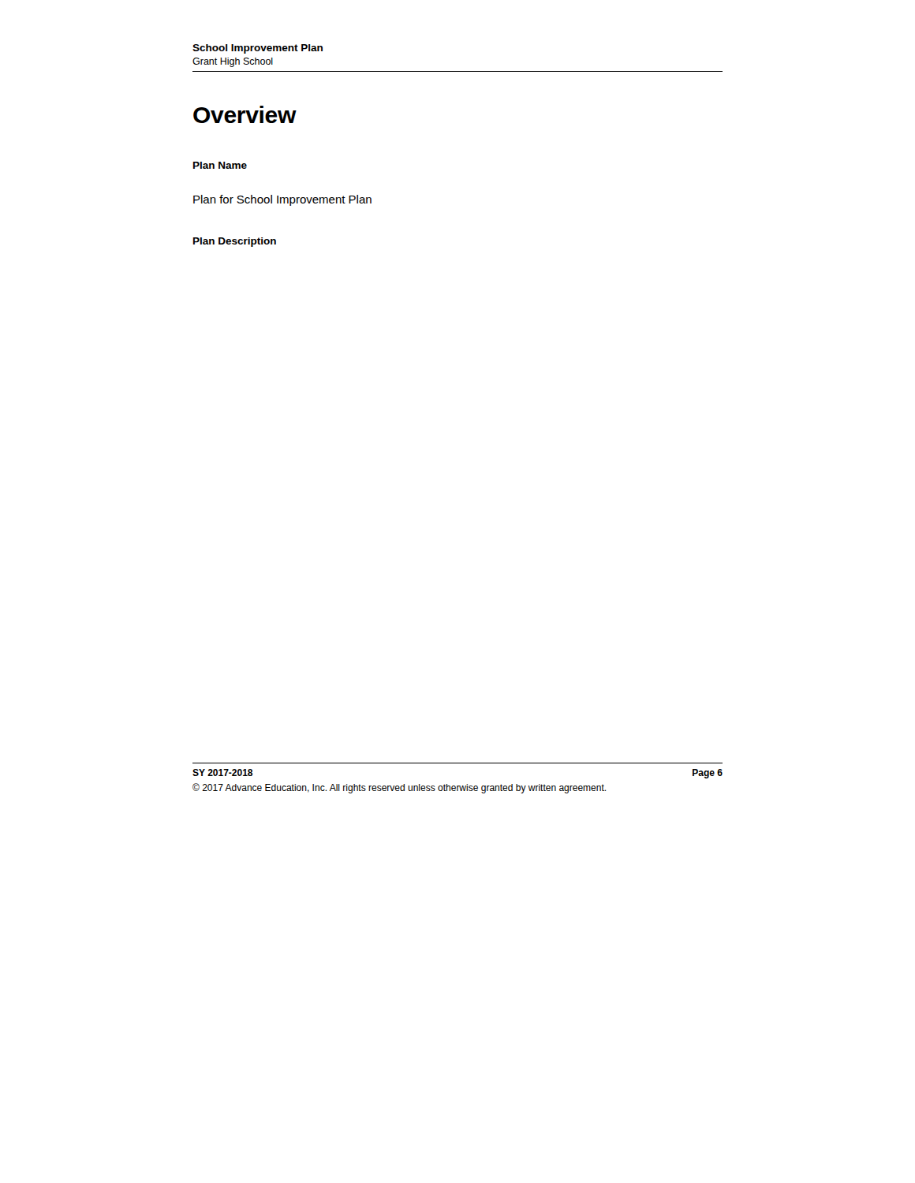School Improvement Plan
Grant High School
Overview
Plan Name
Plan for School Improvement Plan
Plan Description
SY 2017-2018
© 2017 Advance Education, Inc. All rights reserved unless otherwise granted by written agreement.
Page 6